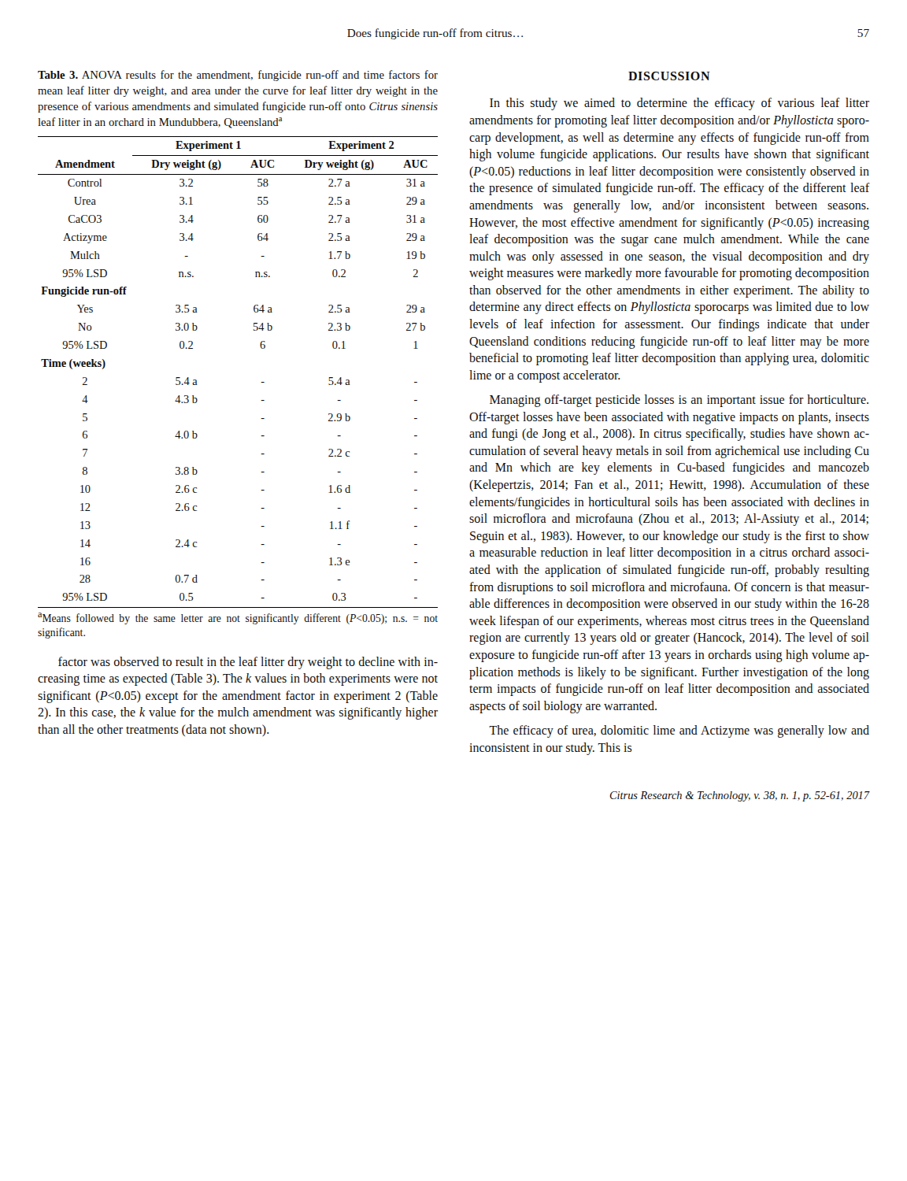Does fungicide run-off from citrus…
57
Table 3. ANOVA results for the amendment, fungicide run-off and time factors for mean leaf litter dry weight, and area under the curve for leaf litter dry weight in the presence of various amendments and simulated fungicide run-off onto Citrus sinensis leaf litter in an orchard in Mundubbera, Queenslanda
| Amendment | Experiment 1 | Experiment 2 |
| --- | --- | --- |
| Dry weight (g) | AUC | Dry weight (g) | AUC |
| Control | 3.2 | 58 | 2.7 a | 31 a |
| Urea | 3.1 | 55 | 2.5 a | 29 a |
| CaCO3 | 3.4 | 60 | 2.7 a | 31 a |
| Actizyme | 3.4 | 64 | 2.5 a | 29 a |
| Mulch | - | - | 1.7 b | 19 b |
| 95% LSD | n.s. | n.s. | 0.2 | 2 |
| Fungicide run-off |
| Yes | 3.5 a | 64 a | 2.5 a | 29 a |
| No | 3.0 b | 54 b | 2.3 b | 27 b |
| 95% LSD | 0.2 | 6 | 0.1 | 1 |
| Time (weeks) |
| 2 | 5.4 a | - | 5.4 a | - |
| 4 | 4.3 b | - | - | - |
| 5 | | - | 2.9 b | - |
| 6 | 4.0 b | - | - | - |
| 7 | | - | 2.2 c | - |
| 8 | 3.8 b | - | - | - |
| 10 | 2.6 c | - | 1.6 d | - |
| 12 | 2.6 c | - | - | - |
| 13 | | - | 1.1 f | - |
| 14 | 2.4 c | - | - | - |
| 16 | | - | 1.3 e | - |
| 28 | 0.7 d | - | - | - |
| 95% LSD | 0.5 | - | 0.3 | - |
aMeans followed by the same letter are not significantly different (P<0.05); n.s. = not significant.
factor was observed to result in the leaf litter dry weight to decline with increasing time as expected (Table 3). The k values in both experiments were not significant (P<0.05) except for the amendment factor in experiment 2 (Table 2). In this case, the k value for the mulch amendment was significantly higher than all the other treatments (data not shown).
Discussion
In this study we aimed to determine the efficacy of various leaf litter amendments for promoting leaf litter decomposition and/or Phyllosticta sporocarp development, as well as determine any effects of fungicide run-off from high volume fungicide applications. Our results have shown that significant (P<0.05) reductions in leaf litter decomposition were consistently observed in the presence of simulated fungicide run-off. The efficacy of the different leaf amendments was generally low, and/or inconsistent between seasons. However, the most effective amendment for significantly (P<0.05) increasing leaf decomposition was the sugar cane mulch amendment. While the cane mulch was only assessed in one season, the visual decomposition and dry weight measures were markedly more favourable for promoting decomposition than observed for the other amendments in either experiment. The ability to determine any direct effects on Phyllosticta sporocarps was limited due to low levels of leaf infection for assessment. Our findings indicate that under Queensland conditions reducing fungicide run-off to leaf litter may be more beneficial to promoting leaf litter decomposition than applying urea, dolomitic lime or a compost accelerator.
Managing off-target pesticide losses is an important issue for horticulture. Off-target losses have been associated with negative impacts on plants, insects and fungi (de Jong et al., 2008). In citrus specifically, studies have shown accumulation of several heavy metals in soil from agrichemical use including Cu and Mn which are key elements in Cu-based fungicides and mancozeb (Kelepertzis, 2014; Fan et al., 2011; Hewitt, 1998). Accumulation of these elements/fungicides in horticultural soils has been associated with declines in soil microflora and microfauna (Zhou et al., 2013; Al-Assiuty et al., 2014; Seguin et al., 1983). However, to our knowledge our study is the first to show a measurable reduction in leaf litter decomposition in a citrus orchard associated with the application of simulated fungicide run-off, probably resulting from disruptions to soil microflora and microfauna. Of concern is that measurable differences in decomposition were observed in our study within the 16-28 week lifespan of our experiments, whereas most citrus trees in the Queensland region are currently 13 years old or greater (Hancock, 2014). The level of soil exposure to fungicide run-off after 13 years in orchards using high volume application methods is likely to be significant. Further investigation of the long term impacts of fungicide run-off on leaf litter decomposition and associated aspects of soil biology are warranted.
The efficacy of urea, dolomitic lime and Actizyme was generally low and inconsistent in our study. This is
Citrus Research & Technology, v. 38, n. 1, p. 52-61, 2017